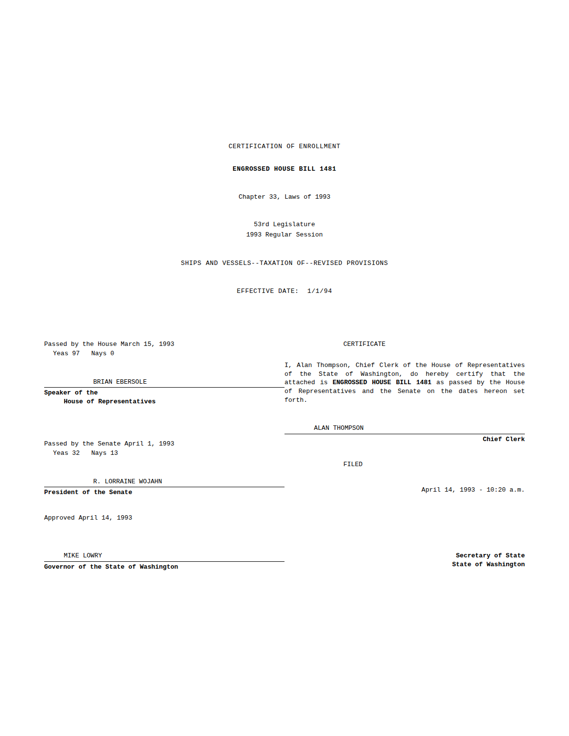CERTIFICATION OF ENROLLMENT
ENGROSSED HOUSE BILL 1481
Chapter 33, Laws of 1993
53rd Legislature
1993 Regular Session
SHIPS AND VESSELS--TAXATION OF--REVISED PROVISIONS
EFFECTIVE DATE: 1/1/94
| Passed by the House March 15, 1993 Yeas 97 Nays 0 BRIAN EBERSOLE Speaker of the House of Representatives Passed by the Senate April 1, 1993 Yeas 32 Nays 13 R. LORRAINE WOJAHN President of the Senate Approved April 14, 1993 | CERTIFICATE I, Alan Thompson, Chief Clerk of the House of Representatives of the State of Washington, do hereby certify that the attached is ENGROSSED HOUSE BILL 1481 as passed by the House of Representatives and the Senate on the dates hereon set forth. ALAN THOMPSON Chief Clerk FILED April 14, 1993 - 10:20 a.m. |
| MIKE LOWRY Governor of the State of Washington | Secretary of State State of Washington |